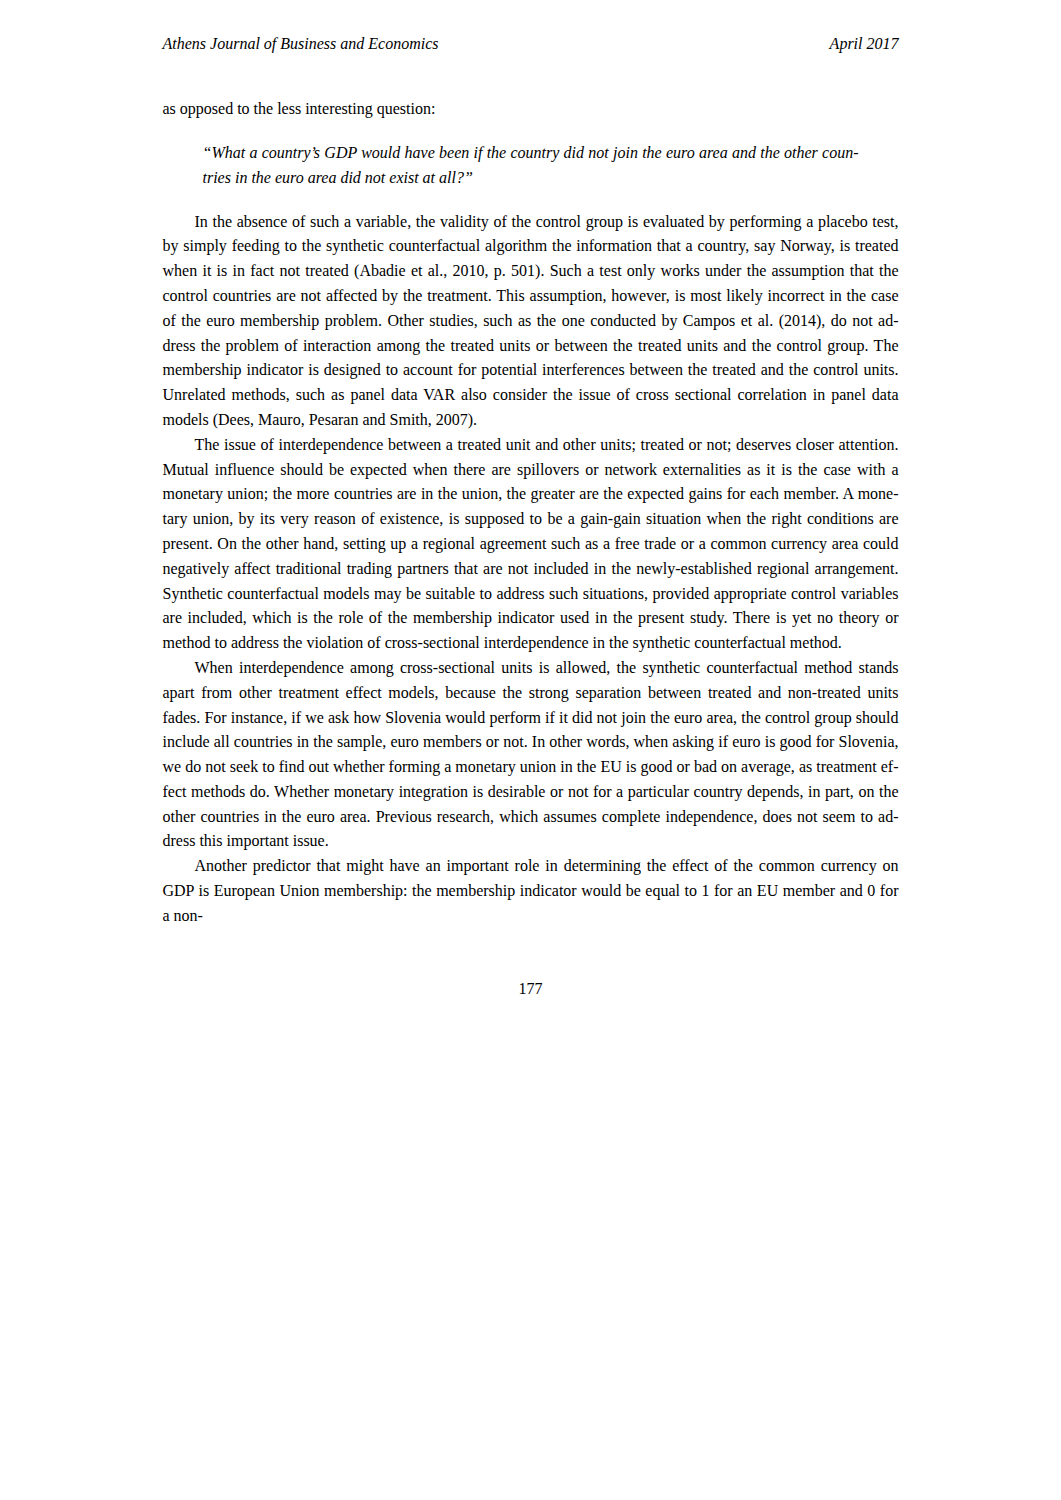Athens Journal of Business and Economics April 2017
as opposed to the less interesting question:
“What a country’s GDP would have been if the country did not join the euro area and the other countries in the euro area did not exist at all?”
In the absence of such a variable, the validity of the control group is evaluated by performing a placebo test, by simply feeding to the synthetic counterfactual algorithm the information that a country, say Norway, is treated when it is in fact not treated (Abadie et al., 2010, p. 501). Such a test only works under the assumption that the control countries are not affected by the treatment. This assumption, however, is most likely incorrect in the case of the euro membership problem. Other studies, such as the one conducted by Campos et al. (2014), do not address the problem of interaction among the treated units or between the treated units and the control group. The membership indicator is designed to account for potential interferences between the treated and the control units. Unrelated methods, such as panel data VAR also consider the issue of cross sectional correlation in panel data models (Dees, Mauro, Pesaran and Smith, 2007).
The issue of interdependence between a treated unit and other units; treated or not; deserves closer attention. Mutual influence should be expected when there are spillovers or network externalities as it is the case with a monetary union; the more countries are in the union, the greater are the expected gains for each member. A monetary union, by its very reason of existence, is supposed to be a gain-gain situation when the right conditions are present. On the other hand, setting up a regional agreement such as a free trade or a common currency area could negatively affect traditional trading partners that are not included in the newly-established regional arrangement. Synthetic counterfactual models may be suitable to address such situations, provided appropriate control variables are included, which is the role of the membership indicator used in the present study. There is yet no theory or method to address the violation of cross-sectional interdependence in the synthetic counterfactual method.
When interdependence among cross-sectional units is allowed, the synthetic counterfactual method stands apart from other treatment effect models, because the strong separation between treated and non-treated units fades. For instance, if we ask how Slovenia would perform if it did not join the euro area, the control group should include all countries in the sample, euro members or not. In other words, when asking if euro is good for Slovenia, we do not seek to find out whether forming a monetary union in the EU is good or bad on average, as treatment effect methods do. Whether monetary integration is desirable or not for a particular country depends, in part, on the other countries in the euro area. Previous research, which assumes complete independence, does not seem to address this important issue.
Another predictor that might have an important role in determining the effect of the common currency on GDP is European Union membership: the membership indicator would be equal to 1 for an EU member and 0 for a non-
177